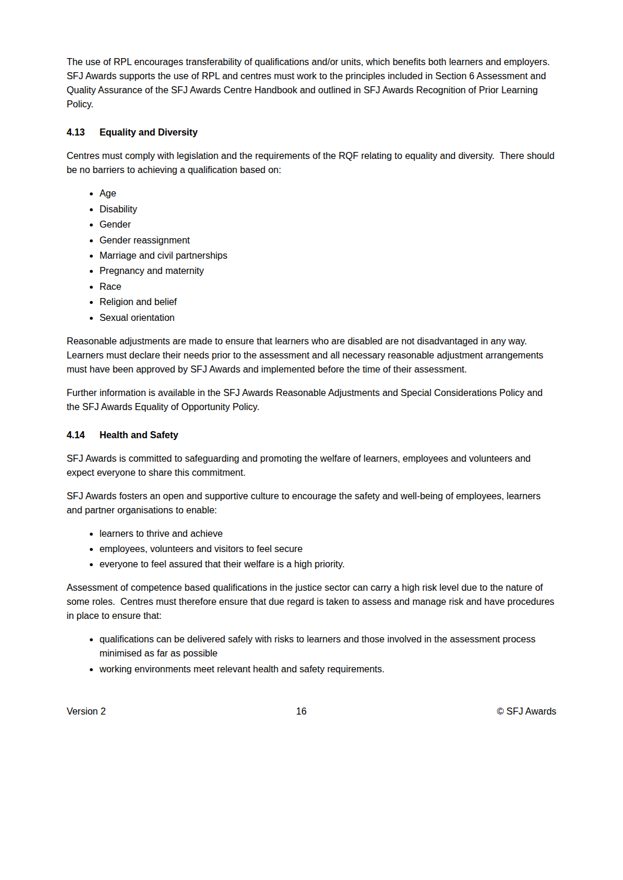The use of RPL encourages transferability of qualifications and/or units, which benefits both learners and employers. SFJ Awards supports the use of RPL and centres must work to the principles included in Section 6 Assessment and Quality Assurance of the SFJ Awards Centre Handbook and outlined in SFJ Awards Recognition of Prior Learning Policy.
4.13 Equality and Diversity
Centres must comply with legislation and the requirements of the RQF relating to equality and diversity. There should be no barriers to achieving a qualification based on:
Age
Disability
Gender
Gender reassignment
Marriage and civil partnerships
Pregnancy and maternity
Race
Religion and belief
Sexual orientation
Reasonable adjustments are made to ensure that learners who are disabled are not disadvantaged in any way. Learners must declare their needs prior to the assessment and all necessary reasonable adjustment arrangements must have been approved by SFJ Awards and implemented before the time of their assessment.
Further information is available in the SFJ Awards Reasonable Adjustments and Special Considerations Policy and the SFJ Awards Equality of Opportunity Policy.
4.14 Health and Safety
SFJ Awards is committed to safeguarding and promoting the welfare of learners, employees and volunteers and expect everyone to share this commitment.
SFJ Awards fosters an open and supportive culture to encourage the safety and well-being of employees, learners and partner organisations to enable:
learners to thrive and achieve
employees, volunteers and visitors to feel secure
everyone to feel assured that their welfare is a high priority.
Assessment of competence based qualifications in the justice sector can carry a high risk level due to the nature of some roles. Centres must therefore ensure that due regard is taken to assess and manage risk and have procedures in place to ensure that:
qualifications can be delivered safely with risks to learners and those involved in the assessment process minimised as far as possible
working environments meet relevant health and safety requirements.
Version 2 16 © SFJ Awards